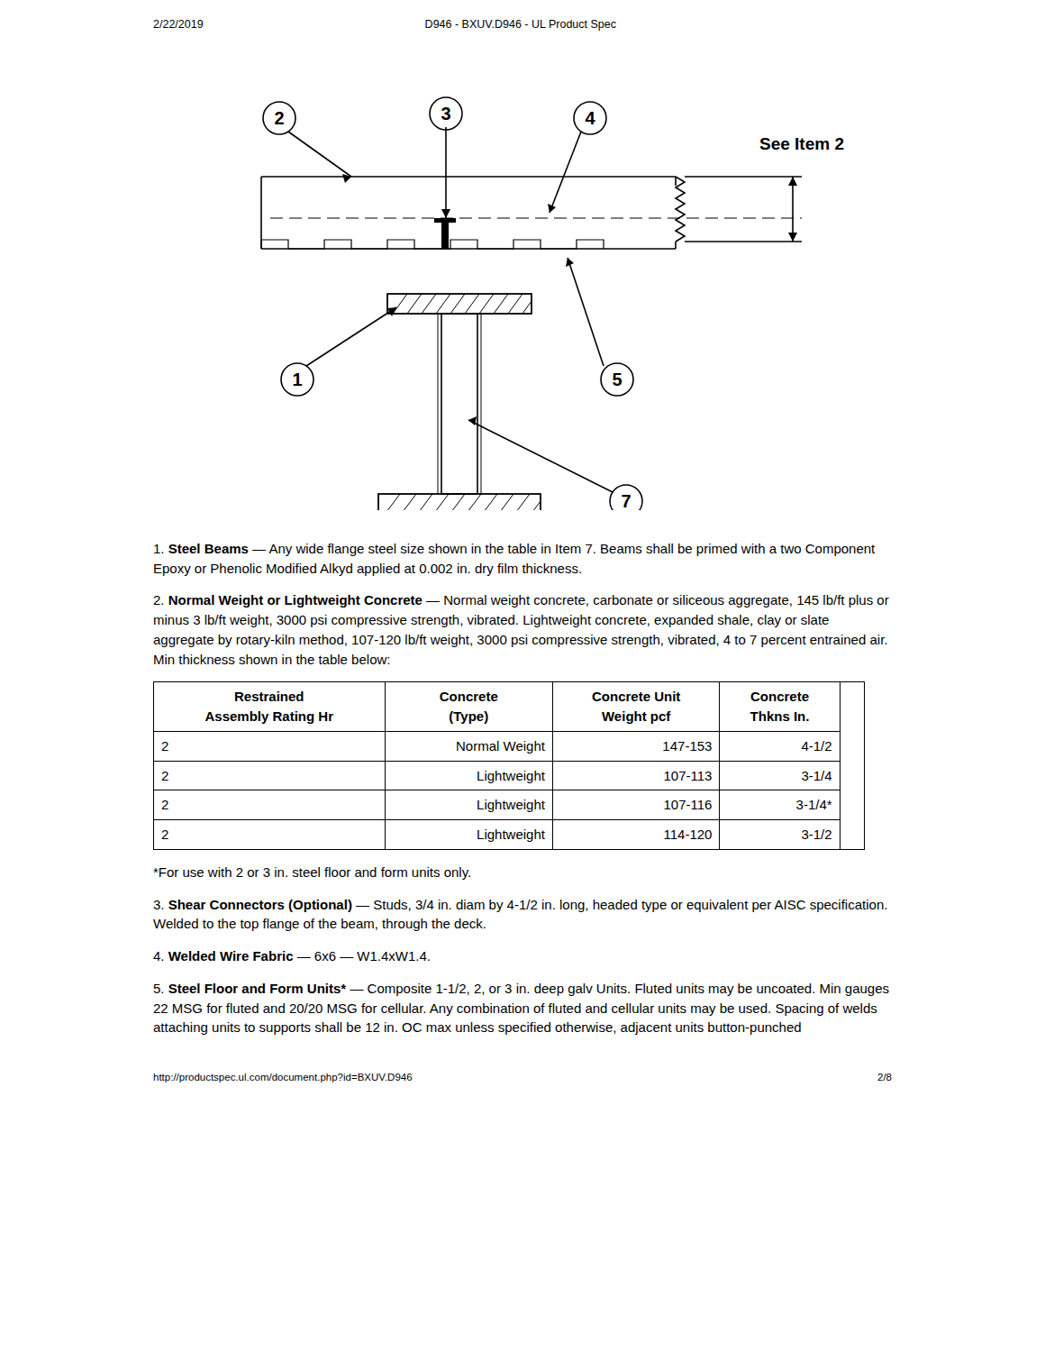2/22/2019
D946 - BXUV.D946 - UL Product Spec
2 3 4 1 5 7 See Item 2
1. Steel Beams — Any wide flange steel size shown in the table in Item 7. Beams shall be primed with a two Component Epoxy or Phenolic Modified Alkyd applied at 0.002 in. dry film thickness.
2. Normal Weight or Lightweight Concrete — Normal weight concrete, carbonate or siliceous aggregate, 145 lb/ft plus or minus 3 lb/ft weight, 3000 psi compressive strength, vibrated. Lightweight concrete, expanded shale, clay or slate aggregate by rotary-kiln method, 107-120 lb/ft weight, 3000 psi compressive strength, vibrated, 4 to 7 percent entrained air. Min thickness shown in the table below:
| Restrained Assembly Rating Hr | Concrete (Type) | Concrete Unit Weight pcf | Concrete Thkns In. | |
| --- | --- | --- | --- | --- |
| 2 | Normal Weight | 147-153 | 4-1/2 | |
| 2 | Lightweight | 107-113 | 3-1/4 | |
| 2 | Lightweight | 107-116 | 3-1/4* | |
| 2 | Lightweight | 114-120 | 3-1/2 | |
*For use with 2 or 3 in. steel floor and form units only.
3. Shear Connectors (Optional) — Studs, 3/4 in. diam by 4-1/2 in. long, headed type or equivalent per AISC specification. Welded to the top flange of the beam, through the deck.
4. Welded Wire Fabric — 6x6 — W1.4xW1.4.
5. Steel Floor and Form Units* — Composite 1-1/2, 2, or 3 in. deep galv Units. Fluted units may be uncoated. Min gauges 22 MSG for fluted and 20/20 MSG for cellular. Any combination of fluted and cellular units may be used. Spacing of welds attaching units to supports shall be 12 in. OC max unless specified otherwise, adjacent units button-punched
http://productspec.ul.com/document.php?id=BXUV.D946
2/8